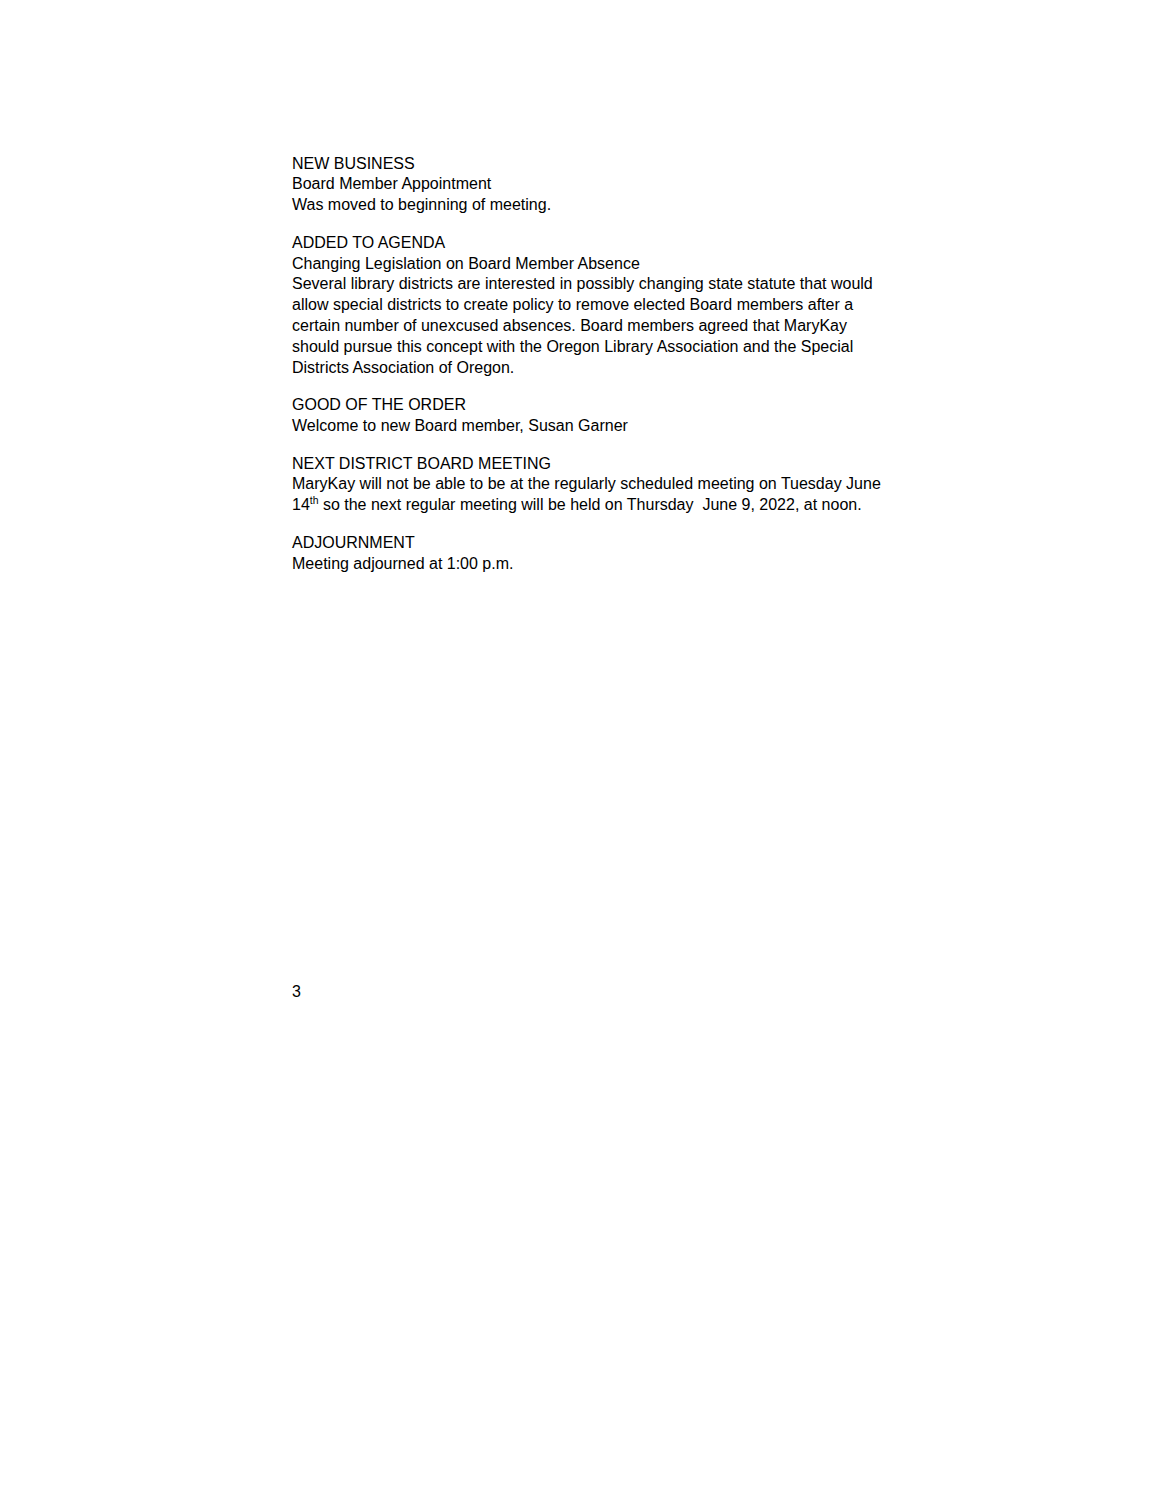NEW BUSINESS
Board Member Appointment
Was moved to beginning of meeting.
ADDED TO AGENDA
Changing Legislation on Board Member Absence
Several library districts are interested in possibly changing state statute that would allow special districts to create policy to remove elected Board members after a certain number of unexcused absences. Board members agreed that MaryKay should pursue this concept with the Oregon Library Association and the Special Districts Association of Oregon.
GOOD OF THE ORDER
Welcome to new Board member, Susan Garner
NEXT DISTRICT BOARD MEETING
MaryKay will not be able to be at the regularly scheduled meeting on Tuesday June 14th so the next regular meeting will be held on Thursday June 9, 2022, at noon.
ADJOURNMENT
Meeting adjourned at 1:00 p.m.
3